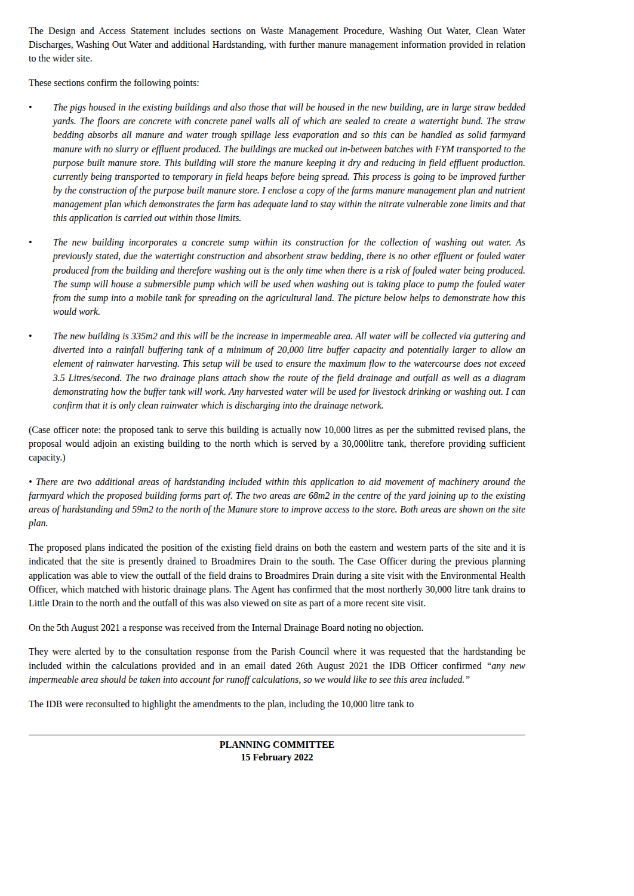The Design and Access Statement includes sections on Waste Management Procedure, Washing Out Water, Clean Water Discharges, Washing Out Water and additional Hardstanding, with further manure management information provided in relation to the wider site.
These sections confirm the following points:
• The pigs housed in the existing buildings and also those that will be housed in the new building, are in large straw bedded yards. The floors are concrete with concrete panel walls all of which are sealed to create a watertight bund. The straw bedding absorbs all manure and water trough spillage less evaporation and so this can be handled as solid farmyard manure with no slurry or effluent produced. The buildings are mucked out in-between batches with FYM transported to the purpose built manure store. This building will store the manure keeping it dry and reducing in field effluent production. currently being transported to temporary in field heaps before being spread. This process is going to be improved further by the construction of the purpose built manure store. I enclose a copy of the farms manure management plan and nutrient management plan which demonstrates the farm has adequate land to stay within the nitrate vulnerable zone limits and that this application is carried out within those limits.
• The new building incorporates a concrete sump within its construction for the collection of washing out water. As previously stated, due the watertight construction and absorbent straw bedding, there is no other effluent or fouled water produced from the building and therefore washing out is the only time when there is a risk of fouled water being produced. The sump will house a submersible pump which will be used when washing out is taking place to pump the fouled water from the sump into a mobile tank for spreading on the agricultural land. The picture below helps to demonstrate how this would work.
• The new building is 335m2 and this will be the increase in impermeable area. All water will be collected via guttering and diverted into a rainfall buffering tank of a minimum of 20,000 litre buffer capacity and potentially larger to allow an element of rainwater harvesting. This setup will be used to ensure the maximum flow to the watercourse does not exceed 3.5 Litres/second. The two drainage plans attach show the route of the field drainage and outfall as well as a diagram demonstrating how the buffer tank will work. Any harvested water will be used for livestock drinking or washing out. I can confirm that it is only clean rainwater which is discharging into the drainage network.
(Case officer note: the proposed tank to serve this building is actually now 10,000 litres as per the submitted revised plans, the proposal would adjoin an existing building to the north which is served by a 30,000litre tank, therefore providing sufficient capacity.)
• There are two additional areas of hardstanding included within this application to aid movement of machinery around the farmyard which the proposed building forms part of. The two areas are 68m2 in the centre of the yard joining up to the existing areas of hardstanding and 59m2 to the north of the Manure store to improve access to the store. Both areas are shown on the site plan.
The proposed plans indicated the position of the existing field drains on both the eastern and western parts of the site and it is indicated that the site is presently drained to Broadmires Drain to the south. The Case Officer during the previous planning application was able to view the outfall of the field drains to Broadmires Drain during a site visit with the Environmental Health Officer, which matched with historic drainage plans. The Agent has confirmed that the most northerly 30,000 litre tank drains to Little Drain to the north and the outfall of this was also viewed on site as part of a more recent site visit.
On the 5th August 2021 a response was received from the Internal Drainage Board noting no objection.
They were alerted by to the consultation response from the Parish Council where it was requested that the hardstanding be included within the calculations provided and in an email dated 26th August 2021 the IDB Officer confirmed “any new impermeable area should be taken into account for runoff calculations, so we would like to see this area included.”
The IDB were reconsulted to highlight the amendments to the plan, including the 10,000 litre tank to
PLANNING COMMITTEE
15 February 2022